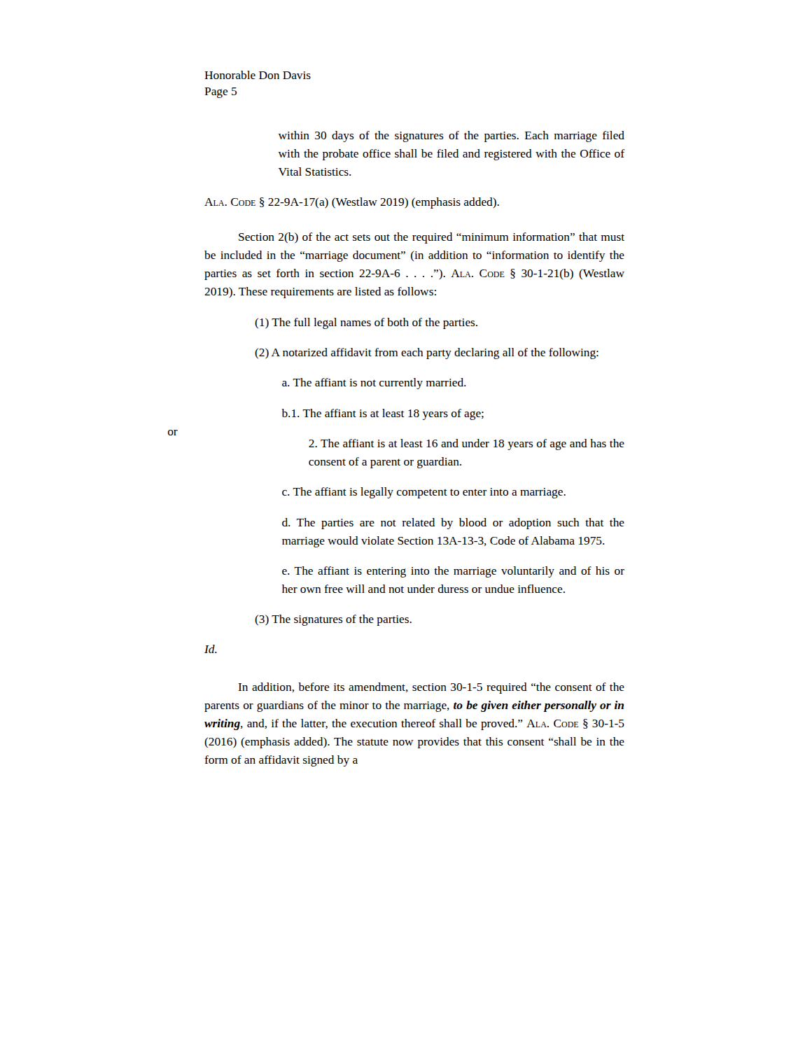Honorable Don Davis
Page 5
within 30 days of the signatures of the parties. Each marriage filed with the probate office shall be filed and registered with the Office of Vital Statistics.
Ala. Code § 22-9A-17(a) (Westlaw 2019) (emphasis added).
Section 2(b) of the act sets out the required “minimum information” that must be included in the “marriage document” (in addition to “information to identify the parties as set forth in section 22-9A-6 . . . .”). Ala. Code § 30-1-21(b) (Westlaw 2019). These requirements are listed as follows:
(1) The full legal names of both of the parties.
(2) A notarized affidavit from each party declaring all of the following:
a. The affiant is not currently married.
orb.1. The affiant is at least 18 years of age;
2. The affiant is at least 16 and under 18 years of age and has the consent of a parent or guardian.
c. The affiant is legally competent to enter into a marriage.
d. The parties are not related by blood or adoption such that the marriage would violate Section 13A-13-3, Code of Alabama 1975.
e. The affiant is entering into the marriage voluntarily and of his or her own free will and not under duress or undue influence.
(3) The signatures of the parties.
Id.
In addition, before its amendment, section 30-1-5 required “the consent of the parents or guardians of the minor to the marriage, to be given either personally or in writing, and, if the latter, the execution thereof shall be proved.” Ala. Code § 30-1-5 (2016) (emphasis added). The statute now provides that this consent “shall be in the form of an affidavit signed by a